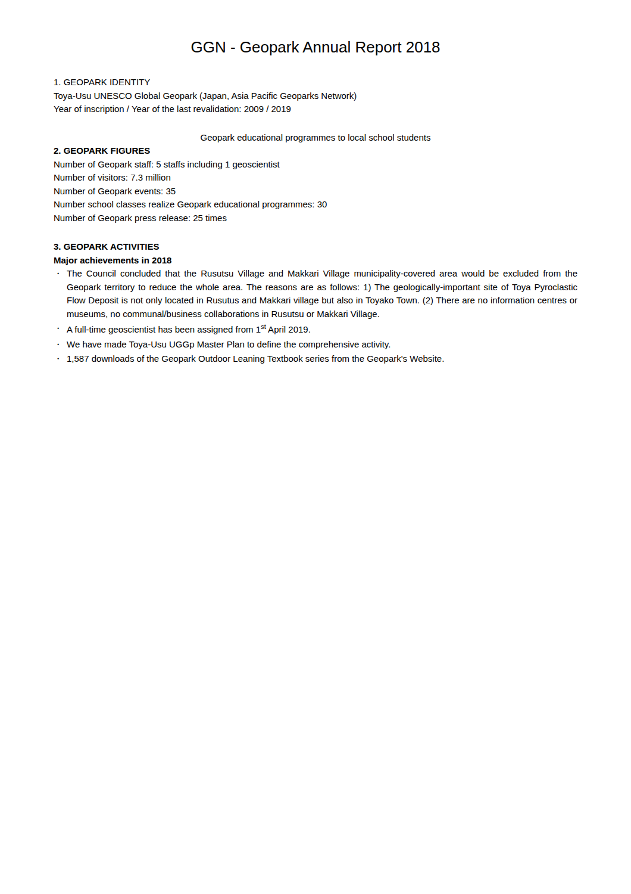GGN - Geopark Annual Report 2018
1. GEOPARK IDENTITY
Toya-Usu UNESCO Global Geopark (Japan, Asia Pacific Geoparks Network)
Year of inscription / Year of the last revalidation: 2009 / 2019
Geopark educational programmes to local school students
2. GEOPARK FIGURES
Number of Geopark staff: 5 staffs including 1 geoscientist
Number of visitors: 7.3 million
Number of Geopark events: 35
Number school classes realize Geopark educational programmes: 30
Number of Geopark press release: 25 times
3. GEOPARK ACTIVITIES
Major achievements in 2018
The Council concluded that the Rusutsu Village and Makkari Village municipality-covered area would be excluded from the Geopark territory to reduce the whole area. The reasons are as follows: 1) The geologically-important site of Toya Pyroclastic Flow Deposit is not only located in Rusutus and Makkari village but also in Toyako Town. (2) There are no information centres or museums, no communal/business collaborations in Rusutsu or Makkari Village.
A full-time geoscientist has been assigned from 1st April 2019.
We have made Toya-Usu UGGp Master Plan to define the comprehensive activity.
1,587 downloads of the Geopark Outdoor Leaning Textbook series from the Geopark's Website.